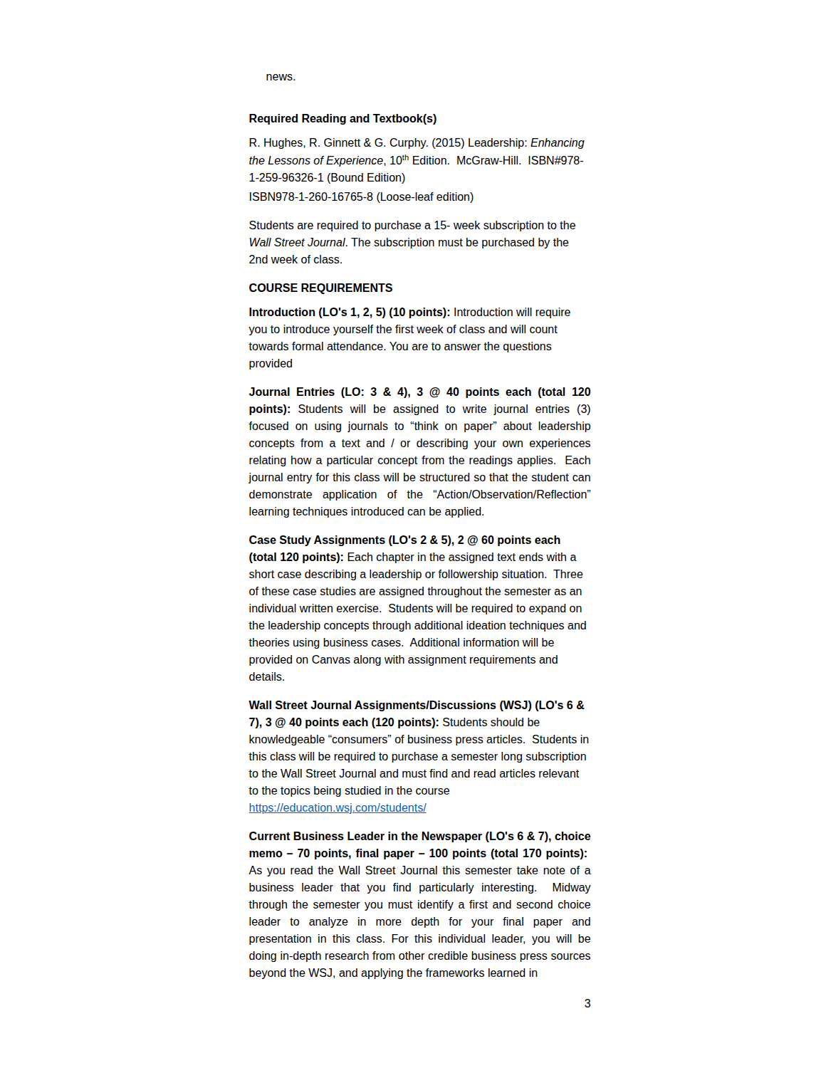news.
Required Reading and Textbook(s)
R. Hughes, R. Ginnett & G. Curphy. (2015) Leadership: Enhancing the Lessons of Experience, 10th Edition. McGraw-Hill. ISBN#978-1-259-96326-1 (Bound Edition)
ISBN978-1-260-16765-8 (Loose-leaf edition)
Students are required to purchase a 15- week subscription to the Wall Street Journal. The subscription must be purchased by the 2nd week of class.
COURSE REQUIREMENTS
Introduction (LO's 1, 2, 5) (10 points): Introduction will require you to introduce yourself the first week of class and will count towards formal attendance. You are to answer the questions provided
Journal Entries (LO: 3 & 4), 3 @ 40 points each (total 120 points): Students will be assigned to write journal entries (3) focused on using journals to “think on paper” about leadership concepts from a text and / or describing your own experiences relating how a particular concept from the readings applies. Each journal entry for this class will be structured so that the student can demonstrate application of the “Action/Observation/Reflection” learning techniques introduced can be applied.
Case Study Assignments (LO's 2 & 5), 2 @ 60 points each (total 120 points): Each chapter in the assigned text ends with a short case describing a leadership or followership situation. Three of these case studies are assigned throughout the semester as an individual written exercise. Students will be required to expand on the leadership concepts through additional ideation techniques and theories using business cases. Additional information will be provided on Canvas along with assignment requirements and details.
Wall Street Journal Assignments/Discussions (WSJ) (LO's 6 & 7), 3 @ 40 points each (120 points): Students should be knowledgeable “consumers” of business press articles. Students in this class will be required to purchase a semester long subscription to the Wall Street Journal and must find and read articles relevant to the topics being studied in the course https://education.wsj.com/students/
Current Business Leader in the Newspaper (LO's 6 & 7), choice memo – 70 points, final paper – 100 points (total 170 points): As you read the Wall Street Journal this semester take note of a business leader that you find particularly interesting. Midway through the semester you must identify a first and second choice leader to analyze in more depth for your final paper and presentation in this class. For this individual leader, you will be doing in-depth research from other credible business press sources beyond the WSJ, and applying the frameworks learned in
3